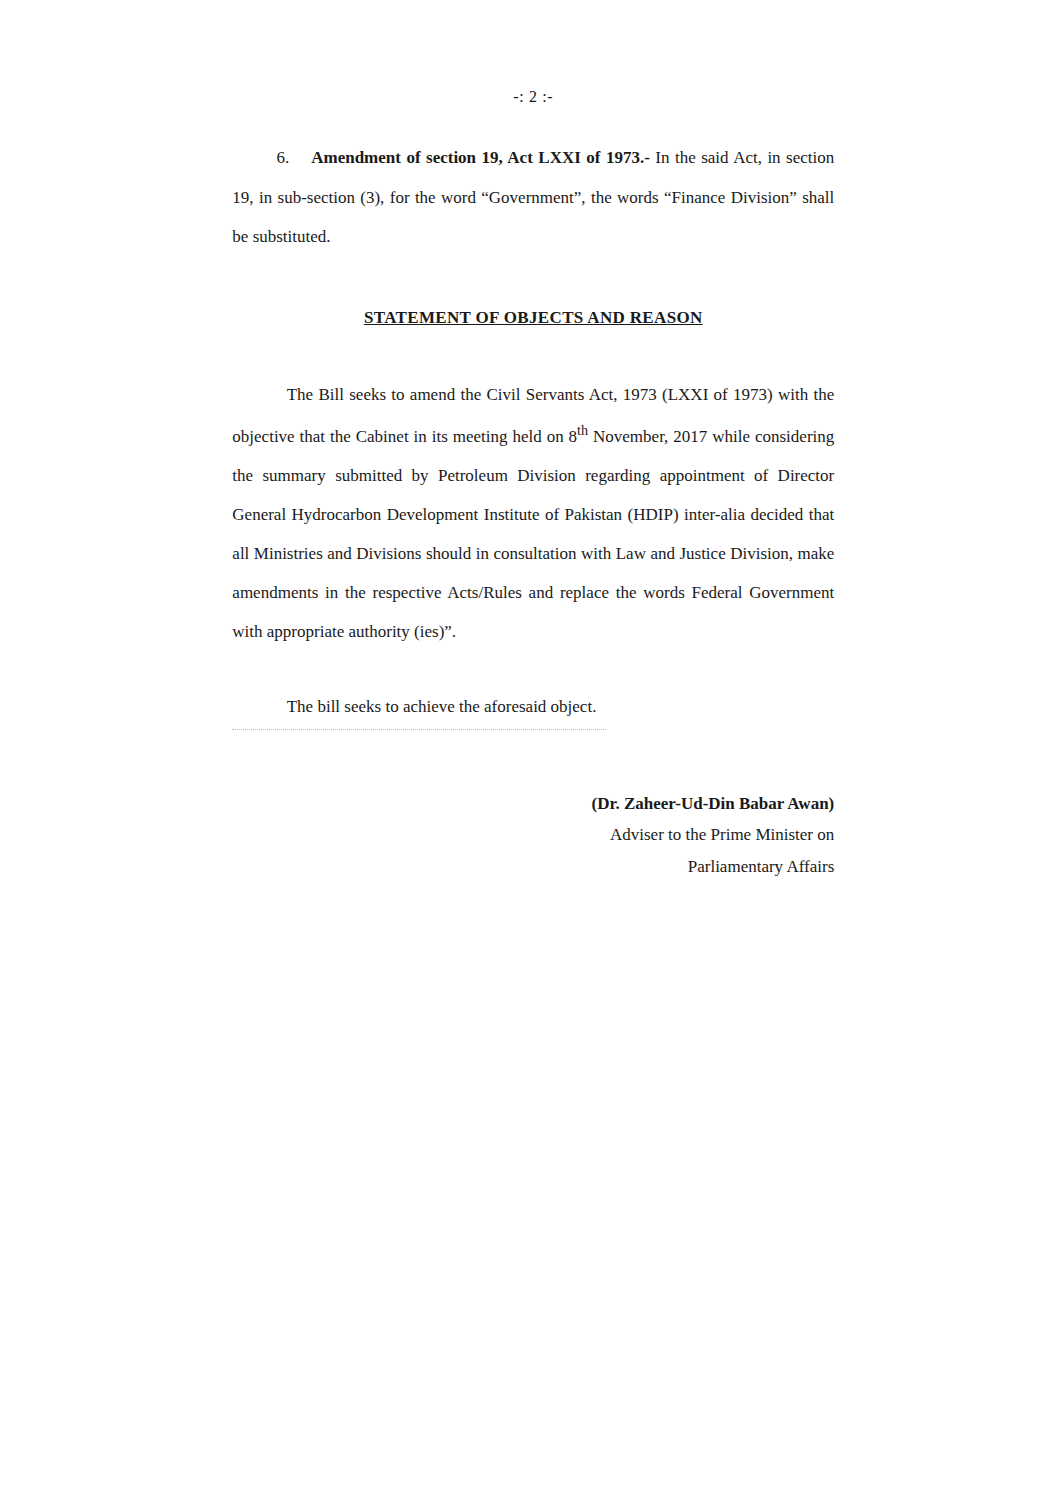-: 2 :-
6. Amendment of section 19, Act LXXI of 1973.- In the said Act, in section 19, in sub-section (3), for the word “Government”, the words “Finance Division” shall be substituted.
STATEMENT OF OBJECTS AND REASON
The Bill seeks to amend the Civil Servants Act, 1973 (LXXI of 1973) with the objective that the Cabinet in its meeting held on 8th November, 2017 while considering the summary submitted by Petroleum Division regarding appointment of Director General Hydrocarbon Development Institute of Pakistan (HDIP) inter-alia decided that all Ministries and Divisions should in consultation with Law and Justice Division, make amendments in the respective Acts/Rules and replace the words Federal Government with appropriate authority (ies)”.
The bill seeks to achieve the aforesaid object.
(Dr. Zaheer-Ud-Din Babar Awan) Adviser to the Prime Minister on Parliamentary Affairs